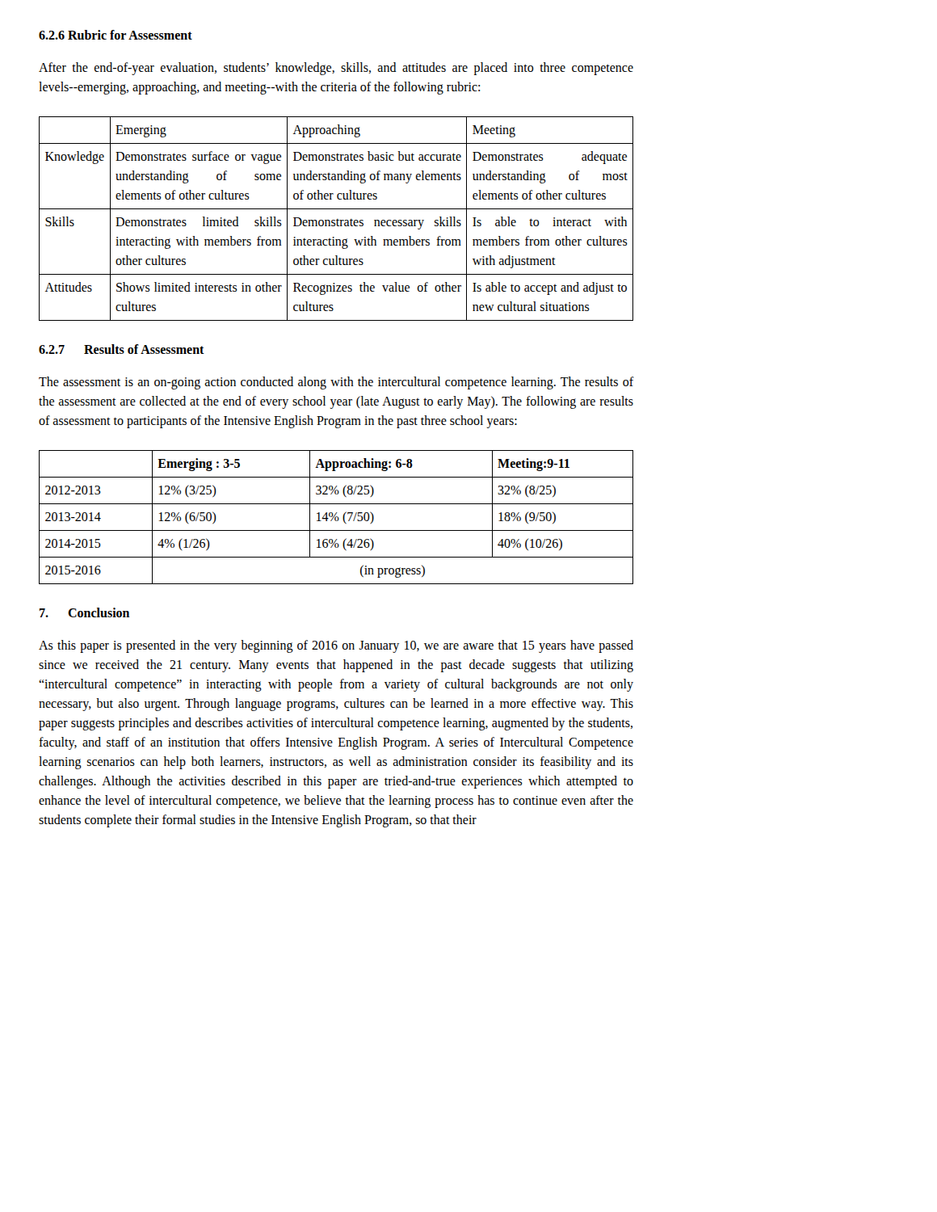6.2.6 Rubric for Assessment
After the end-of-year evaluation, students’ knowledge, skills, and attitudes are placed into three competence levels--emerging, approaching, and meeting--with the criteria of the following rubric:
| | Emerging | Approaching | Meeting |
| Knowledge | Demonstrates surface or vague understanding of some elements of other cultures | Demonstrates basic but accurate understanding of many elements of other cultures | Demonstrates adequate understanding of most elements of other cultures |
| Skills | Demonstrates limited skills interacting with members from other cultures | Demonstrates necessary skills interacting with members from other cultures | Is able to interact with members from other cultures with adjustment |
| Attitudes | Shows limited interests in other cultures | Recognizes the value of other cultures | Is able to accept and adjust to new cultural situations |
6.2.7 Results of Assessment
The assessment is an on-going action conducted along with the intercultural competence learning. The results of the assessment are collected at the end of every school year (late August to early May). The following are results of assessment to participants of the Intensive English Program in the past three school years:
| | Emerging : 3-5 | Approaching: 6-8 | Meeting:9-11 |
| --- | --- | --- | --- |
| 2012-2013 | 12% (3/25) | 32% (8/25) | 32% (8/25) |
| 2013-2014 | 12% (6/50) | 14% (7/50) | 18% (9/50) |
| 2014-2015 | 4% (1/26) | 16% (4/26) | 40% (10/26) |
| 2015-2016 | (in progress) |
7. Conclusion
As this paper is presented in the very beginning of 2016 on January 10, we are aware that 15 years have passed since we received the 21 century. Many events that happened in the past decade suggests that utilizing “intercultural competence” in interacting with people from a variety of cultural backgrounds are not only necessary, but also urgent. Through language programs, cultures can be learned in a more effective way. This paper suggests principles and describes activities of intercultural competence learning, augmented by the students, faculty, and staff of an institution that offers Intensive English Program. A series of Intercultural Competence learning scenarios can help both learners, instructors, as well as administration consider its feasibility and its challenges. Although the activities described in this paper are tried-and-true experiences which attempted to enhance the level of intercultural competence, we believe that the learning process has to continue even after the students complete their formal studies in the Intensive English Program, so that their